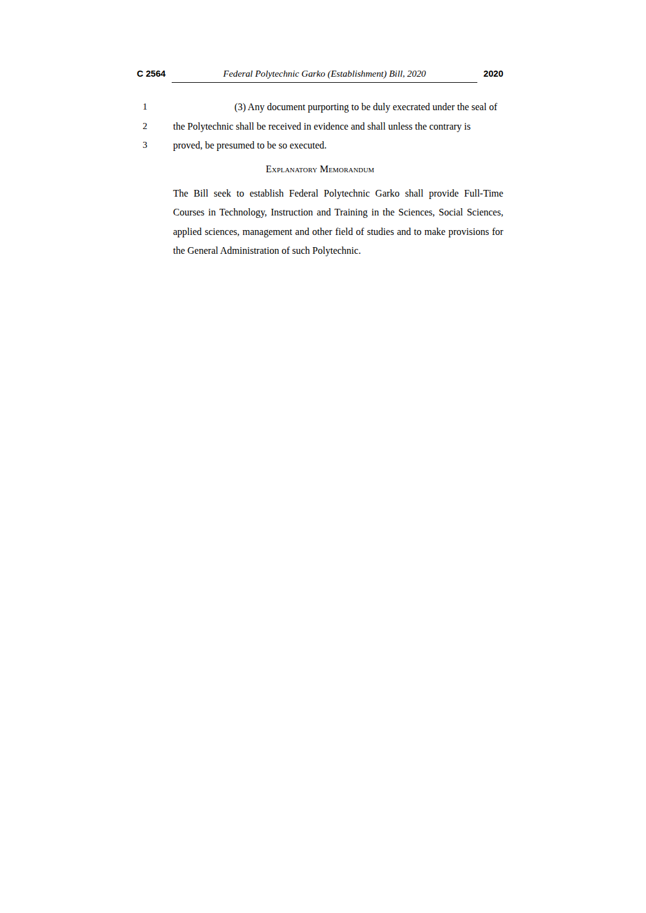C 2564 Federal Polytechnic Garko (Establishment) Bill, 2020 2020
(3) Any document purporting to be duly execrated under the seal of
the Polytechnic shall be received in evidence and shall unless the contrary is
proved, be presumed to be so executed.
Explanatory Memorandum
The Bill seek to establish Federal Polytechnic Garko shall provide Full-Time Courses in Technology, Instruction and Training in the Sciences, Social Sciences, applied sciences, management and other field of studies and to make provisions for the General Administration of such Polytechnic.